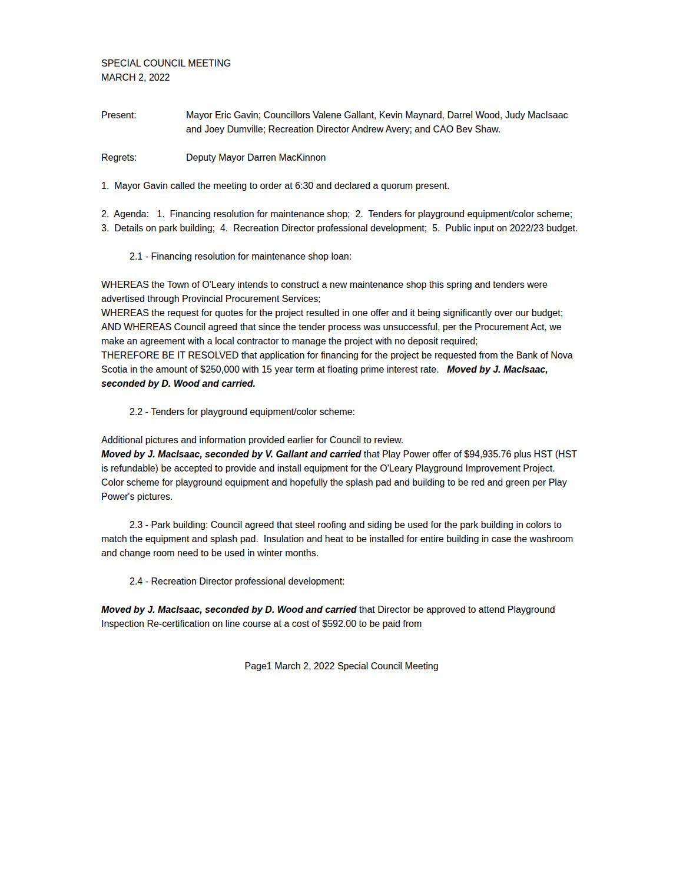SPECIAL COUNCIL MEETING
MARCH 2, 2022
Present:
Mayor Eric Gavin; Councillors Valene Gallant, Kevin Maynard, Darrel Wood, Judy MacIsaac and Joey Dumville; Recreation Director Andrew Avery; and CAO Bev Shaw.
Regrets:
Deputy Mayor Darren MacKinnon
1. Mayor Gavin called the meeting to order at 6:30 and declared a quorum present.
2. Agenda: 1. Financing resolution for maintenance shop; 2. Tenders for playground equipment/color scheme; 3. Details on park building; 4. Recreation Director professional development; 5. Public input on 2022/23 budget.
2.1 - Financing resolution for maintenance shop loan:
WHEREAS the Town of O'Leary intends to construct a new maintenance shop this spring and tenders were advertised through Provincial Procurement Services;
WHEREAS the request for quotes for the project resulted in one offer and it being significantly over our budget;
AND WHEREAS Council agreed that since the tender process was unsuccessful, per the Procurement Act, we make an agreement with a local contractor to manage the project with no deposit required;
THEREFORE BE IT RESOLVED that application for financing for the project be requested from the Bank of Nova Scotia in the amount of $250,000 with 15 year term at floating prime interest rate. Moved by J. MacIsaac, seconded by D. Wood and carried.
2.2 - Tenders for playground equipment/color scheme:
Additional pictures and information provided earlier for Council to review.
Moved by J. MacIsaac, seconded by V. Gallant and carried that Play Power offer of $94,935.76 plus HST (HST is refundable) be accepted to provide and install equipment for the O'Leary Playground Improvement Project. Color scheme for playground equipment and hopefully the splash pad and building to be red and green per Play Power's pictures.
2.3 - Park building: Council agreed that steel roofing and siding be used for the park building in colors to match the equipment and splash pad. Insulation and heat to be installed for entire building in case the washroom and change room need to be used in winter months.
2.4 - Recreation Director professional development:
Moved by J. MacIsaac, seconded by D. Wood and carried that Director be approved to attend Playground Inspection Re-certification on line course at a cost of $592.00 to be paid from
Page1 March 2, 2022 Special Council Meeting